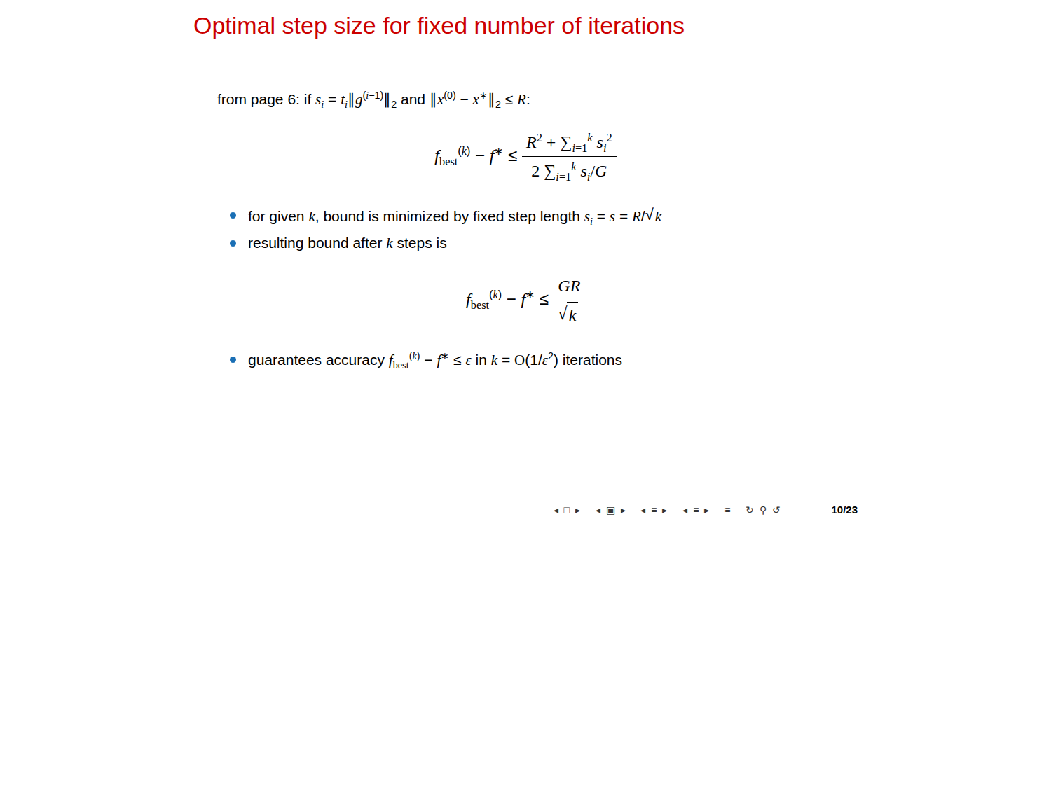Optimal step size for fixed number of iterations
from page 6: if si = ti∥g(i−1)∥2 and ∥x(0) − x∗∥2 ≤ R:
fbest(k) − f∗ ≤ R2 + ∑i=1k si2 2 ∑i=1k si/G
for given k, bound is minimized by fixed step length si = s = R/k
resulting bound after k steps is
fbest(k) − f∗ ≤ GR k
guarantees accuracy fbest(k) − f∗ ≤ ε in k = O(1/ε2) iterations
◂ □ ▸ ◂ ▣ ▸ ◂ ≡ ▸ ◂ ≡ ▸ ≡ ↻ ⚲ ↺
10/23